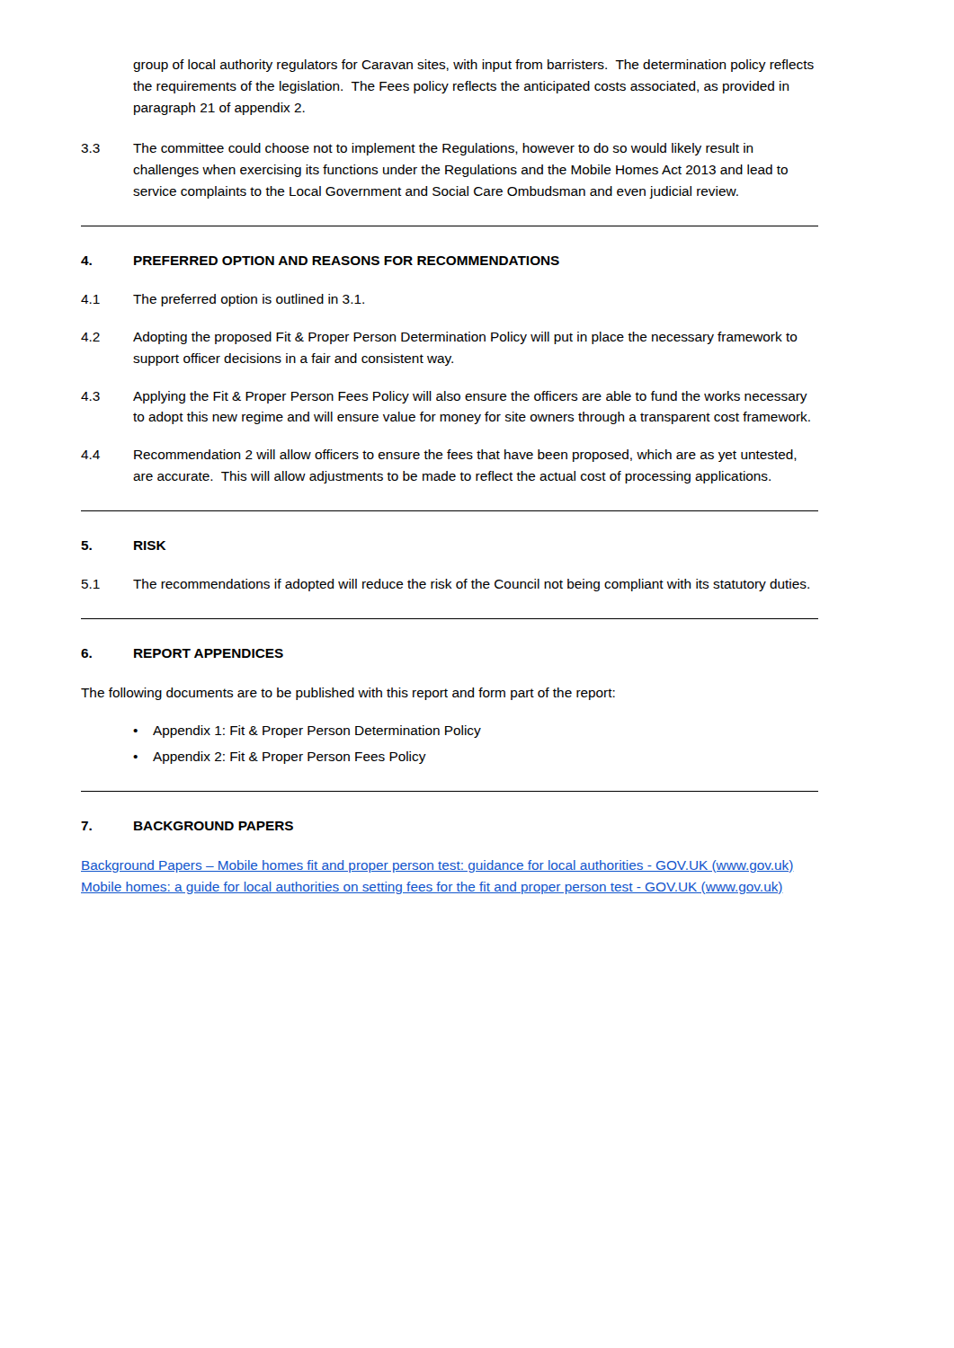group of local authority regulators for Caravan sites, with input from barristers. The determination policy reflects the requirements of the legislation. The Fees policy reflects the anticipated costs associated, as provided in paragraph 21 of appendix 2.
3.3 The committee could choose not to implement the Regulations, however to do so would likely result in challenges when exercising its functions under the Regulations and the Mobile Homes Act 2013 and lead to service complaints to the Local Government and Social Care Ombudsman and even judicial review.
4. PREFERRED OPTION AND REASONS FOR RECOMMENDATIONS
4.1 The preferred option is outlined in 3.1.
4.2 Adopting the proposed Fit & Proper Person Determination Policy will put in place the necessary framework to support officer decisions in a fair and consistent way.
4.3 Applying the Fit & Proper Person Fees Policy will also ensure the officers are able to fund the works necessary to adopt this new regime and will ensure value for money for site owners through a transparent cost framework.
4.4 Recommendation 2 will allow officers to ensure the fees that have been proposed, which are as yet untested, are accurate. This will allow adjustments to be made to reflect the actual cost of processing applications.
5. RISK
5.1 The recommendations if adopted will reduce the risk of the Council not being compliant with its statutory duties.
6. REPORT APPENDICES
The following documents are to be published with this report and form part of the report:
Appendix 1: Fit & Proper Person Determination Policy
Appendix 2: Fit & Proper Person Fees Policy
7. BACKGROUND PAPERS
Background Papers – Mobile homes fit and proper person test: guidance for local authorities - GOV.UK (www.gov.uk) Mobile homes: a guide for local authorities on setting fees for the fit and proper person test - GOV.UK (www.gov.uk)